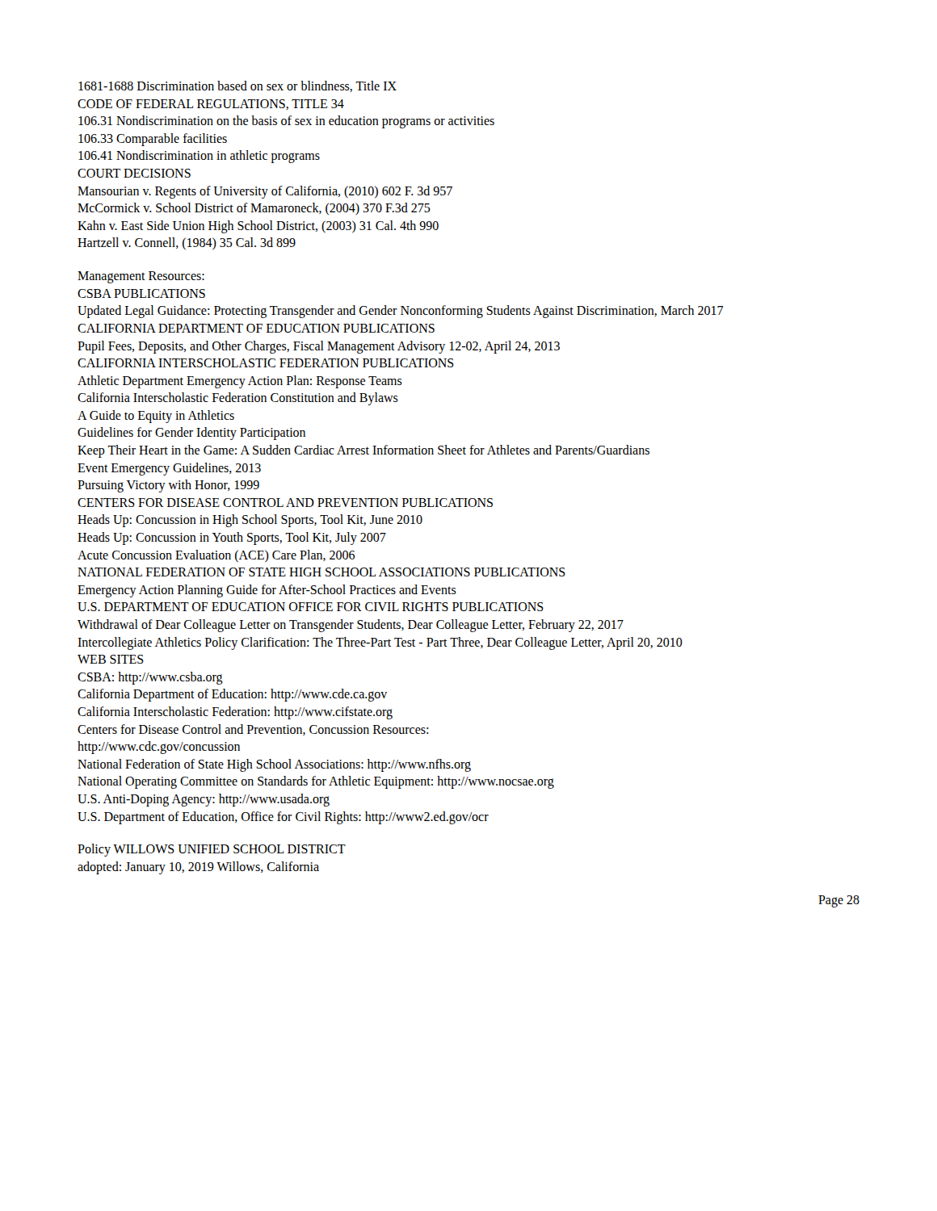1681-1688 Discrimination based on sex or blindness, Title IX
CODE OF FEDERAL REGULATIONS, TITLE 34
106.31 Nondiscrimination on the basis of sex in education programs or activities
106.33 Comparable facilities
106.41 Nondiscrimination in athletic programs
COURT DECISIONS
Mansourian v. Regents of University of California, (2010) 602 F. 3d 957
McCormick v. School District of Mamaroneck, (2004) 370 F.3d 275
Kahn v. East Side Union High School District, (2003) 31 Cal. 4th 990
Hartzell v. Connell, (1984) 35 Cal. 3d 899
Management Resources:
CSBA PUBLICATIONS
Updated Legal Guidance: Protecting Transgender and Gender Nonconforming Students Against Discrimination, March 2017
CALIFORNIA DEPARTMENT OF EDUCATION PUBLICATIONS
Pupil Fees, Deposits, and Other Charges, Fiscal Management Advisory 12-02, April 24, 2013
CALIFORNIA INTERSCHOLASTIC FEDERATION PUBLICATIONS
Athletic Department Emergency Action Plan: Response Teams
California Interscholastic Federation Constitution and Bylaws
A Guide to Equity in Athletics
Guidelines for Gender Identity Participation
Keep Their Heart in the Game: A Sudden Cardiac Arrest Information Sheet for Athletes and Parents/Guardians
Event Emergency Guidelines, 2013
Pursuing Victory with Honor, 1999
CENTERS FOR DISEASE CONTROL AND PREVENTION PUBLICATIONS
Heads Up: Concussion in High School Sports, Tool Kit, June 2010
Heads Up: Concussion in Youth Sports, Tool Kit, July 2007
Acute Concussion Evaluation (ACE) Care Plan, 2006
NATIONAL FEDERATION OF STATE HIGH SCHOOL ASSOCIATIONS PUBLICATIONS
Emergency Action Planning Guide for After-School Practices and Events
U.S. DEPARTMENT OF EDUCATION OFFICE FOR CIVIL RIGHTS PUBLICATIONS
Withdrawal of Dear Colleague Letter on Transgender Students, Dear Colleague Letter, February 22, 2017
Intercollegiate Athletics Policy Clarification: The Three-Part Test - Part Three, Dear Colleague Letter, April 20, 2010
WEB SITES
CSBA: http://www.csba.org
California Department of Education: http://www.cde.ca.gov
California Interscholastic Federation: http://www.cifstate.org
Centers for Disease Control and Prevention, Concussion Resources:
http://www.cdc.gov/concussion
National Federation of State High School Associations: http://www.nfhs.org
National Operating Committee on Standards for Athletic Equipment: http://www.nocsae.org
U.S. Anti-Doping Agency: http://www.usada.org
U.S. Department of Education, Office for Civil Rights: http://www2.ed.gov/ocr
Policy WILLOWS UNIFIED SCHOOL DISTRICT
adopted: January 10, 2019 Willows, California
Page 28